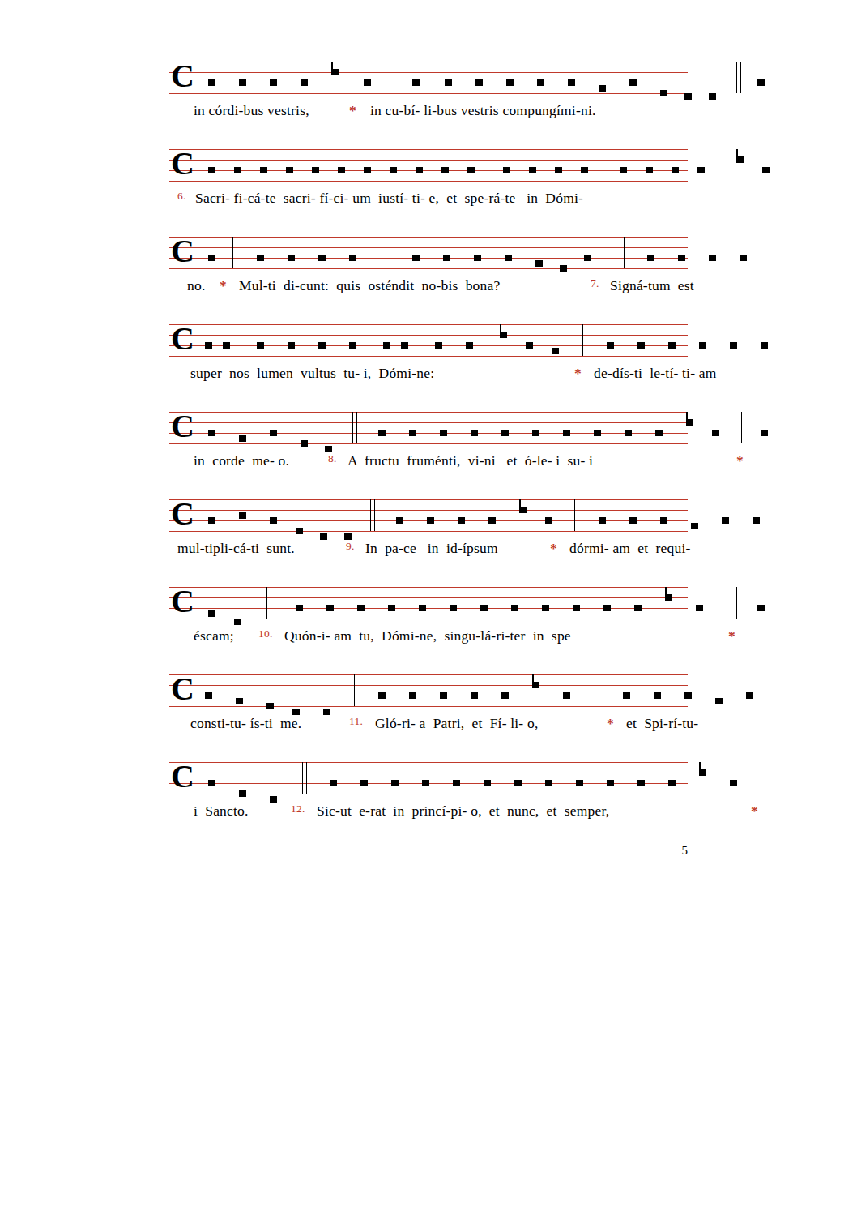C
in córdi-bus vestris, * in cu-bí- li-bus vestris compungími-ni.
C
6. Sacri- fi-cá-te sacri- fí-ci- um iustí- ti- e, et spe-rá-te in Dómi-
C
no. * Mul-ti di-cunt: quis osténdit no-bis bona? 7. Signá-tum est
C
super nos lumen vultus tu- i, Dómi-ne: * de-dís-ti le-tí- ti- am
C
in corde me- o. 8. A fructu fruménti, vi-ni et ó-le- i su- i *
C
mul-tipli-cá-ti sunt. 9. In pa-ce in id-ípsum * dórmi- am et requi-
C
éscam; 10. Quón-i- am tu, Dómi-ne, singu-lá-ri-ter in spe *
C
consti-tu- ís-ti me. 11. Gló-ri- a Patri, et Fí- li- o, * et Spi-rí-tu-
C
i Sancto. 12. Sic-ut e-rat in princí-pi- o, et nunc, et semper, *
5